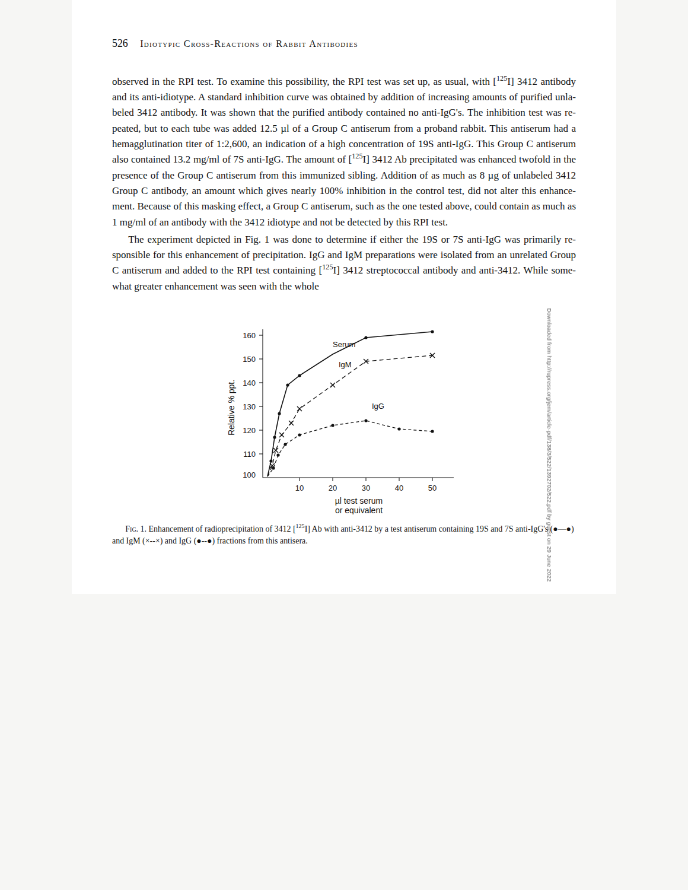Downloaded from http://rupress.org/jem/article-pdf/138/3/522/1392702/522.pdf by guest on 29 June 2022
526
Idiotypic Cross-Reactions of Rabbit Antibodies
observed in the RPI test. To examine this possibility, the RPI test was set up, as usual, with [125I] 3412 antibody and its anti-idiotype. A standard inhibition curve was obtained by addition of increasing amounts of purified unlabeled 3412 antibody. It was shown that the purified antibody contained no anti-IgG's. The inhibition test was repeated, but to each tube was added 12.5 µl of a Group C antiserum from a proband rabbit. This antiserum had a hemagglutination titer of 1:2,600, an indication of a high concentration of 19S anti-IgG. This Group C antiserum also contained 13.2 mg/ml of 7S anti-IgG. The amount of [125I] 3412 Ab precipitated was enhanced twofold in the presence of the Group C antiserum from this immunized sibling. Addition of as much as 8 µg of unlabeled 3412 Group C antibody, an amount which gives nearly 100% inhibition in the control test, did not alter this enhancement. Because of this masking effect, a Group C antiserum, such as the one tested above, could contain as much as 1 mg/ml of an antibody with the 3412 idiotype and not be detected by this RPI test.
The experiment depicted in Fig. 1 was done to determine if either the 19S or 7S anti-IgG was primarily responsible for this enhancement of precipitation. IgG and IgM preparations were isolated from an unrelated Group C antiserum and added to the RPI test containing [125I] 3412 streptococcal antibody and anti-3412. While somewhat greater enhancement was seen with the whole
160 150 140 130 120 110 100 10 20 30 40 50 Relative % ppt. µl test serum or equivalent Serum IgM IgG
Fig. 1. Enhancement of radioprecipitation of 3412 [125I] Ab with anti-3412 by a test antiserum containing 19S and 7S anti-IgG's (●—●) and IgM (×--×) and IgG (●--●) fractions from this antisera.